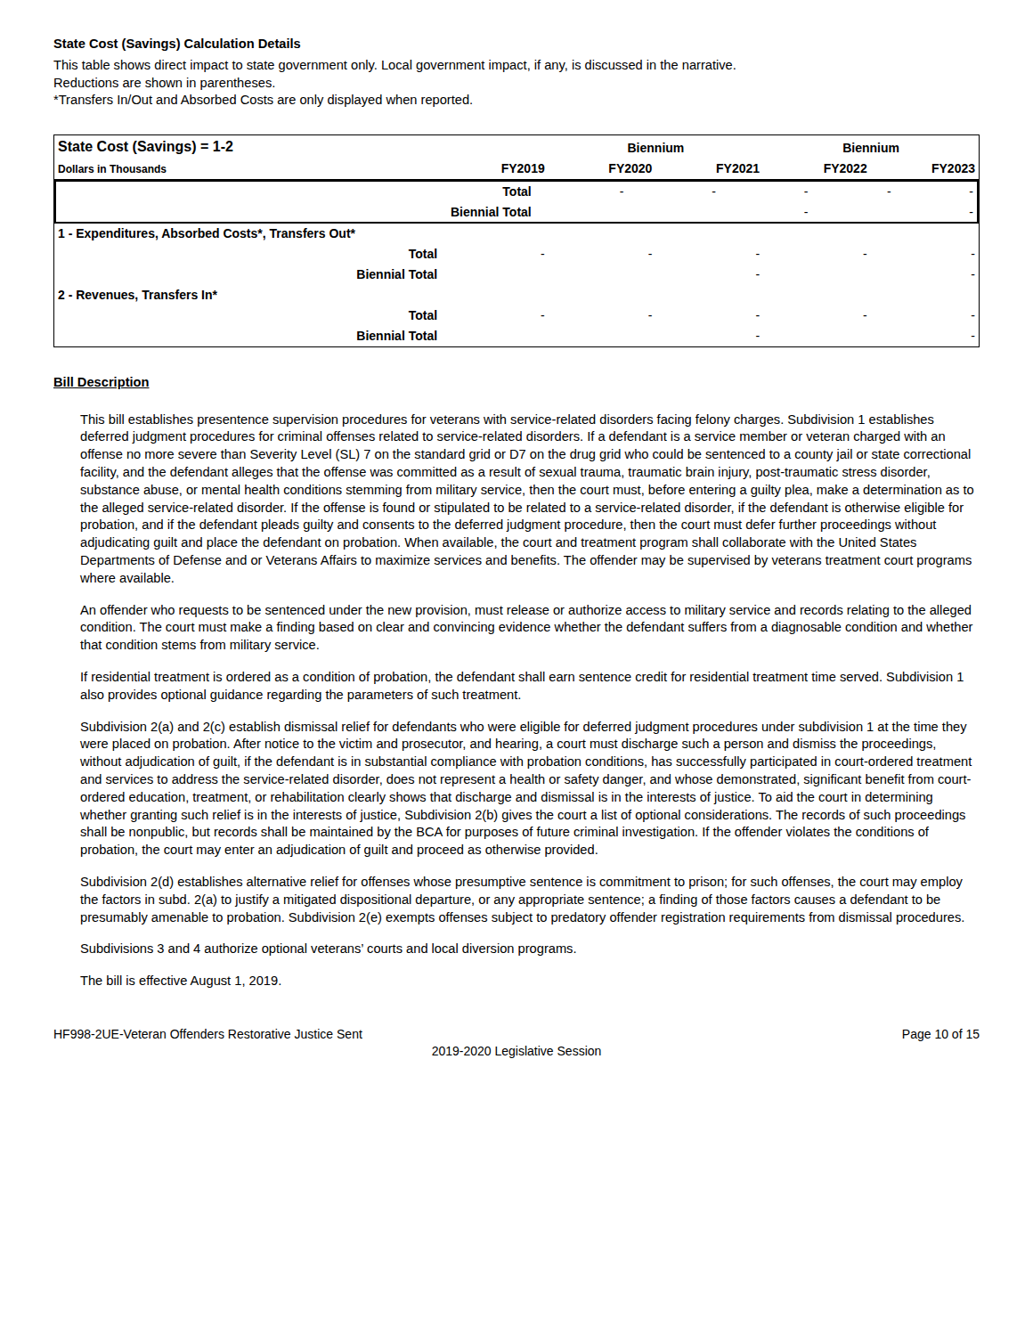State Cost (Savings) Calculation Details
This table shows direct impact to state government only. Local government impact, if any, is discussed in the narrative.
Reductions are shown in parentheses.
*Transfers In/Out and Absorbed Costs are only displayed when reported.
| State Cost (Savings) = 1-2 | | Biennium | Biennium |
| Dollars in Thousands | FY2019 | FY2020 | FY2021 | FY2022 | FY2023 |
| / / Total / - / - / - / - / - / / / Biennial Total / / / - / / - / |
| 1 - Expenditures, Absorbed Costs*, Transfers Out* |
| | Total | - | - | - | - | - |
| | Biennial Total | | | - | | - |
| 2 - Revenues, Transfers In* |
| | Total | - | - | - | - | - |
| | Biennial Total | | | - | | - |
Bill Description
This bill establishes presentence supervision procedures for veterans with service-related disorders facing felony charges. Subdivision 1 establishes deferred judgment procedures for criminal offenses related to service-related disorders. If a defendant is a service member or veteran charged with an offense no more severe than Severity Level (SL) 7 on the standard grid or D7 on the drug grid who could be sentenced to a county jail or state correctional facility, and the defendant alleges that the offense was committed as a result of sexual trauma, traumatic brain injury, post-traumatic stress disorder, substance abuse, or mental health conditions stemming from military service, then the court must, before entering a guilty plea, make a determination as to the alleged service-related disorder. If the offense is found or stipulated to be related to a service-related disorder, if the defendant is otherwise eligible for probation, and if the defendant pleads guilty and consents to the deferred judgment procedure, then the court must defer further proceedings without adjudicating guilt and place the defendant on probation. When available, the court and treatment program shall collaborate with the United States Departments of Defense and or Veterans Affairs to maximize services and benefits. The offender may be supervised by veterans treatment court programs where available.
An offender who requests to be sentenced under the new provision, must release or authorize access to military service and records relating to the alleged condition. The court must make a finding based on clear and convincing evidence whether the defendant suffers from a diagnosable condition and whether that condition stems from military service.
If residential treatment is ordered as a condition of probation, the defendant shall earn sentence credit for residential treatment time served. Subdivision 1 also provides optional guidance regarding the parameters of such treatment.
Subdivision 2(a) and 2(c) establish dismissal relief for defendants who were eligible for deferred judgment procedures under subdivision 1 at the time they were placed on probation. After notice to the victim and prosecutor, and hearing, a court must discharge such a person and dismiss the proceedings, without adjudication of guilt, if the defendant is in substantial compliance with probation conditions, has successfully participated in court-ordered treatment and services to address the service-related disorder, does not represent a health or safety danger, and whose demonstrated, significant benefit from court-ordered education, treatment, or rehabilitation clearly shows that discharge and dismissal is in the interests of justice. To aid the court in determining whether granting such relief is in the interests of justice, Subdivision 2(b) gives the court a list of optional considerations. The records of such proceedings shall be nonpublic, but records shall be maintained by the BCA for purposes of future criminal investigation. If the offender violates the conditions of probation, the court may enter an adjudication of guilt and proceed as otherwise provided.
Subdivision 2(d) establishes alternative relief for offenses whose presumptive sentence is commitment to prison; for such offenses, the court may employ the factors in subd. 2(a) to justify a mitigated dispositional departure, or any appropriate sentence; a finding of those factors causes a defendant to be presumably amenable to probation. Subdivision 2(e) exempts offenses subject to predatory offender registration requirements from dismissal procedures.
Subdivisions 3 and 4 authorize optional veterans’ courts and local diversion programs.
The bill is effective August 1, 2019.
HF998-2UE-Veteran Offenders Restorative Justice Sent Page 10 of 15
2019-2020 Legislative Session